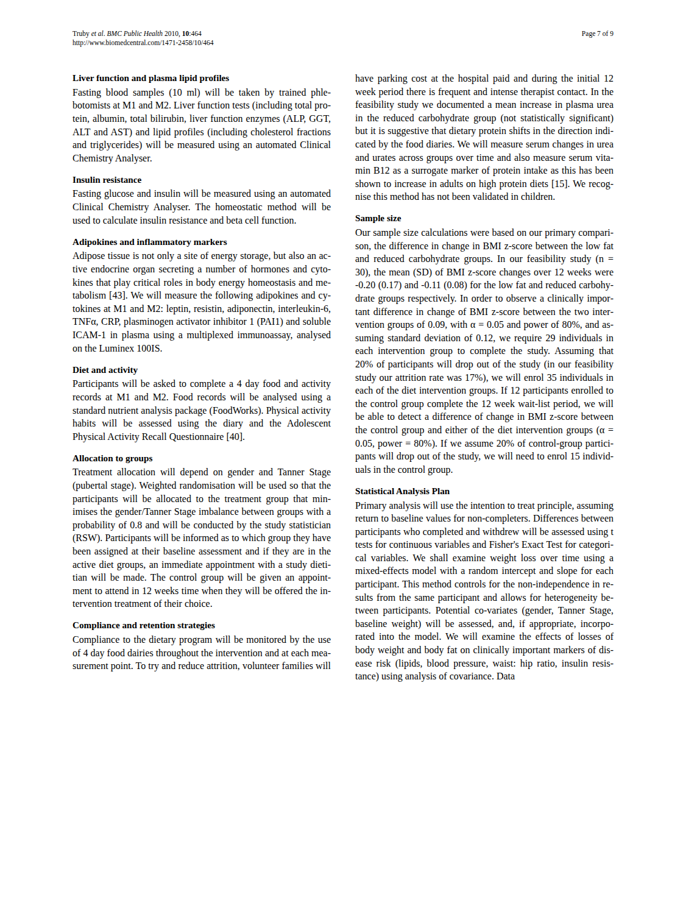Truby et al. BMC Public Health 2010, 10:464 http://www.biomedcentral.com/1471-2458/10/464
Page 7 of 9
Liver function and plasma lipid profiles
Fasting blood samples (10 ml) will be taken by trained phlebotomists at M1 and M2. Liver function tests (including total protein, albumin, total bilirubin, liver function enzymes (ALP, GGT, ALT and AST) and lipid profiles (including cholesterol fractions and triglycerides) will be measured using an automated Clinical Chemistry Analyser.
Insulin resistance
Fasting glucose and insulin will be measured using an automated Clinical Chemistry Analyser. The homeostatic method will be used to calculate insulin resistance and beta cell function.
Adipokines and inflammatory markers
Adipose tissue is not only a site of energy storage, but also an active endocrine organ secreting a number of hormones and cytokines that play critical roles in body energy homeostasis and metabolism [43]. We will measure the following adipokines and cytokines at M1 and M2: leptin, resistin, adiponectin, interleukin-6, TNFα, CRP, plasminogen activator inhibitor 1 (PAI1) and soluble ICAM-1 in plasma using a multiplexed immunoassay, analysed on the Luminex 100IS.
Diet and activity
Participants will be asked to complete a 4 day food and activity records at M1 and M2. Food records will be analysed using a standard nutrient analysis package (FoodWorks). Physical activity habits will be assessed using the diary and the Adolescent Physical Activity Recall Questionnaire [40].
Allocation to groups
Treatment allocation will depend on gender and Tanner Stage (pubertal stage). Weighted randomisation will be used so that the participants will be allocated to the treatment group that minimises the gender/Tanner Stage imbalance between groups with a probability of 0.8 and will be conducted by the study statistician (RSW). Participants will be informed as to which group they have been assigned at their baseline assessment and if they are in the active diet groups, an immediate appointment with a study dietitian will be made. The control group will be given an appointment to attend in 12 weeks time when they will be offered the intervention treatment of their choice.
Compliance and retention strategies
Compliance to the dietary program will be monitored by the use of 4 day food dairies throughout the intervention and at each measurement point. To try and reduce attrition, volunteer families will have parking cost at the hospital paid and during the initial 12 week period there is frequent and intense therapist contact. In the feasibility study we documented a mean increase in plasma urea in the reduced carbohydrate group (not statistically significant) but it is suggestive that dietary protein shifts in the direction indicated by the food diaries. We will measure serum changes in urea and urates across groups over time and also measure serum vitamin B12 as a surrogate marker of protein intake as this has been shown to increase in adults on high protein diets [15]. We recognise this method has not been validated in children.
Sample size
Our sample size calculations were based on our primary comparison, the difference in change in BMI z-score between the low fat and reduced carbohydrate groups. In our feasibility study (n = 30), the mean (SD) of BMI z-score changes over 12 weeks were -0.20 (0.17) and -0.11 (0.08) for the low fat and reduced carbohydrate groups respectively. In order to observe a clinically important difference in change of BMI z-score between the two intervention groups of 0.09, with α = 0.05 and power of 80%, and assuming standard deviation of 0.12, we require 29 individuals in each intervention group to complete the study. Assuming that 20% of participants will drop out of the study (in our feasibility study our attrition rate was 17%), we will enrol 35 individuals in each of the diet intervention groups. If 12 participants enrolled to the control group complete the 12 week wait-list period, we will be able to detect a difference of change in BMI z-score between the control group and either of the diet intervention groups (α = 0.05, power = 80%). If we assume 20% of control-group participants will drop out of the study, we will need to enrol 15 individuals in the control group.
Statistical Analysis Plan
Primary analysis will use the intention to treat principle, assuming return to baseline values for non-completers. Differences between participants who completed and withdrew will be assessed using t tests for continuous variables and Fisher's Exact Test for categorical variables. We shall examine weight loss over time using a mixed-effects model with a random intercept and slope for each participant. This method controls for the non-independence in results from the same participant and allows for heterogeneity between participants. Potential co-variates (gender, Tanner Stage, baseline weight) will be assessed, and, if appropriate, incorporated into the model. We will examine the effects of losses of body weight and body fat on clinically important markers of disease risk (lipids, blood pressure, waist: hip ratio, insulin resistance) using analysis of covariance. Data